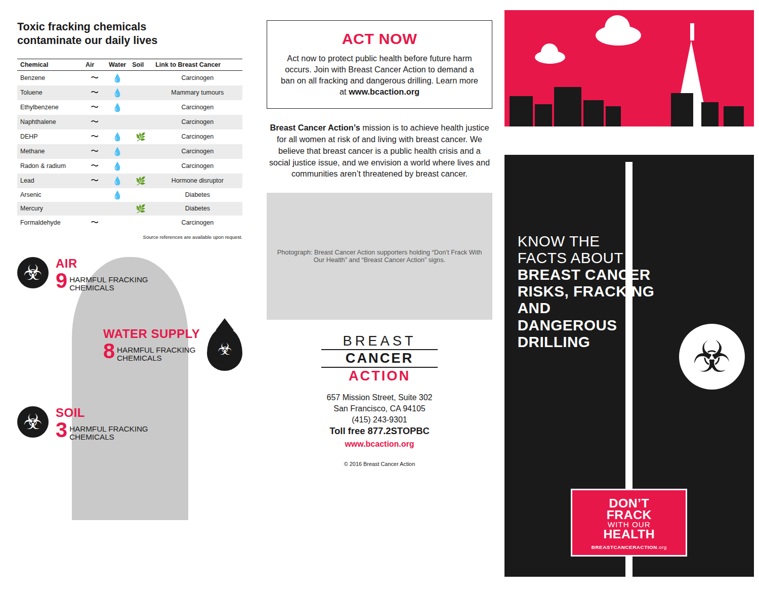Toxic fracking chemicals
contaminate our daily lives
| Chemical | Air | Water | Soil | Link to Breast Cancer |
| --- | --- | --- | --- | --- |
| Benzene | 〜 | 💧 | | Carcinogen |
| Toluene | 〜 | 💧 | | Mammary tumours |
| Ethylbenzene | 〜 | 💧 | | Carcinogen |
| Naphthalene | 〜 | | | Carcinogen |
| DEHP | 〜 | 💧 | 🌿 | Carcinogen |
| Methane | 〜 | 💧 | | Carcinogen |
| Radon & radium | 〜 | 💧 | | Carcinogen |
| Lead | 〜 | 💧 | 🌿 | Hormone disruptor |
| Arsenic | | 💧 | | Diabetes |
| Mercury | | | 🌿 | Diabetes |
| Formaldehyde | 〜 | | | Carcinogen |
Source references are available upon request.
AIR 9 HARMFUL FRACKING
CHEMICALS
WATER SUPPLY 8 HARMFUL FRACKING
CHEMICALS
SOIL 3 HARMFUL FRACKING
CHEMICALS
ACT NOW
Act now to protect public health before future harm occurs. Join with Breast Cancer Action to demand a ban on all fracking and dangerous drilling. Learn more at www.bcaction.org
Breast Cancer Action’s mission is to achieve health justice for all women at risk of and living with breast cancer. We believe that breast cancer is a public health crisis and a social justice issue, and we envision a world where lives and communities aren’t threatened by breast cancer.
Photograph: Breast Cancer Action supporters holding “Don’t Frack With Our Health” and “Breast Cancer Action” signs.
BREAST CANCER ACTION
657 Mission Street, Suite 302
San Francisco, CA 94105
(415) 243-9301
Toll free 877.2STOPBC
www.bcaction.org
© 2016 Breast Cancer Action
KNOW THE
FACTS ABOUT
BREAST CANCER
RISKS, FRACKING
AND
DANGEROUS
DRILLING
DON’T
FRACK
WITH OUR HEALTH
BREASTCANCERACTION.org